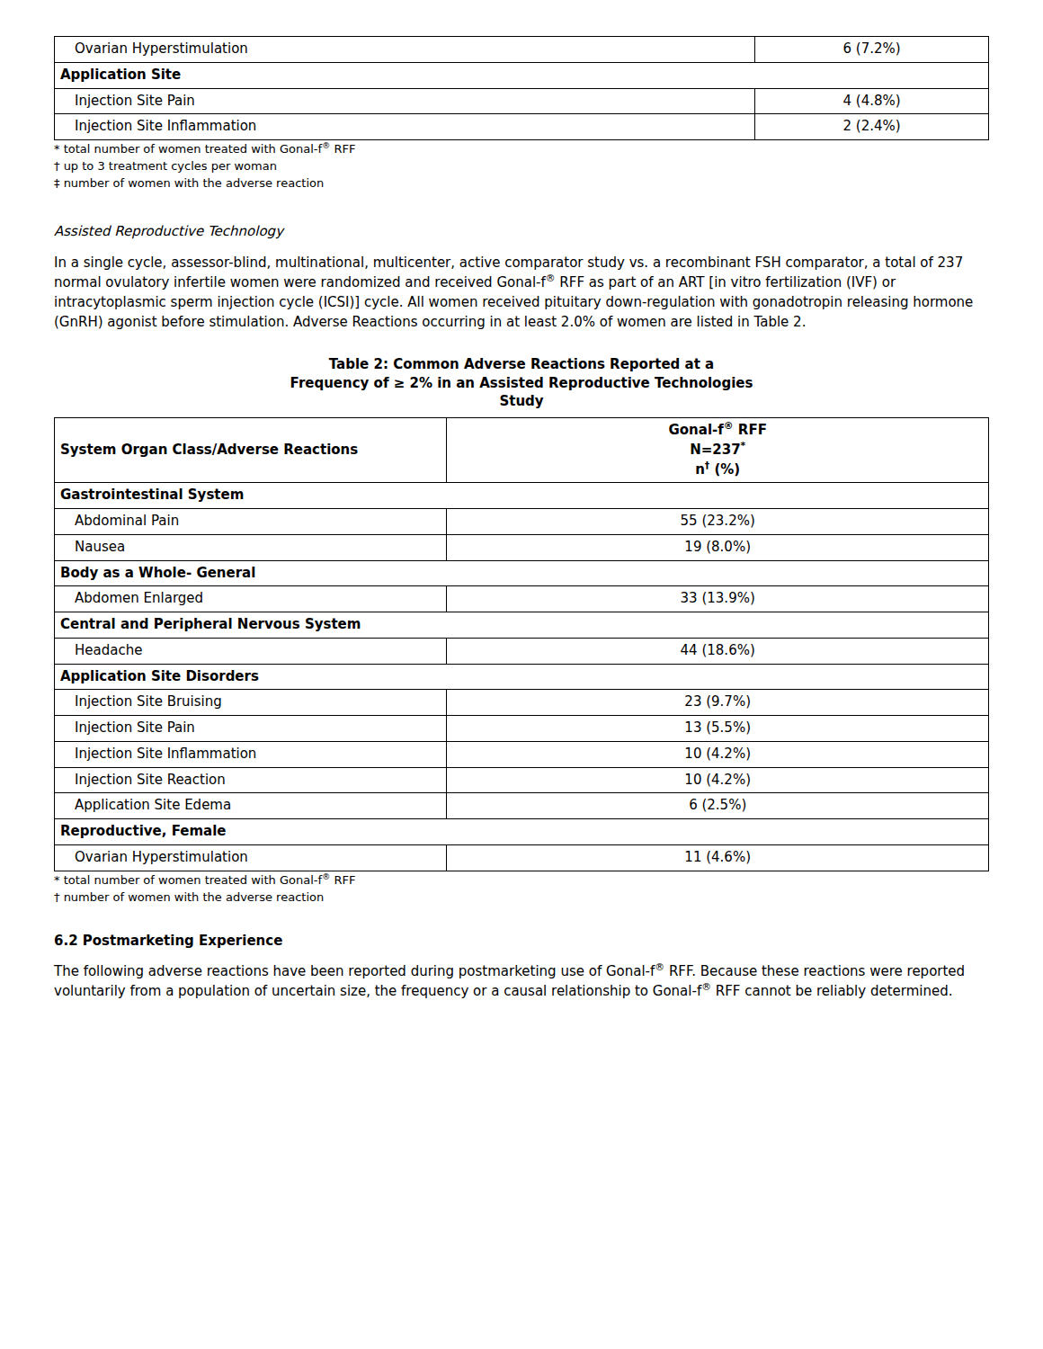| Ovarian Hyperstimulation | 6 (7.2%) |
| Application Site |
| Injection Site Pain | 4 (4.8%) |
| Injection Site Inflammation | 2 (2.4%) |
* total number of women treated with Gonal-f® RFF
† up to 3 treatment cycles per woman
‡ number of women with the adverse reaction
Assisted Reproductive Technology
In a single cycle, assessor-blind, multinational, multicenter, active comparator study vs. a recombinant FSH comparator, a total of 237 normal ovulatory infertile women were randomized and received Gonal-f® RFF as part of an ART [in vitro fertilization (IVF) or intracytoplasmic sperm injection cycle (ICSI)] cycle. All women received pituitary down-regulation with gonadotropin releasing hormone (GnRH) agonist before stimulation. Adverse Reactions occurring in at least 2.0% of women are listed in Table 2.
Table 2: Common Adverse Reactions Reported at a
Frequency of ≥ 2% in an Assisted Reproductive Technologies
Study
| System Organ Class/Adverse Reactions | Gonal-f ® RFF N=237 * n † (%) |
| --- | --- |
| Gastrointestinal System |
| Abdominal Pain | 55 (23.2%) |
| Nausea | 19 (8.0%) |
| Body as a Whole- General |
| Abdomen Enlarged | 33 (13.9%) |
| Central and Peripheral Nervous System |
| Headache | 44 (18.6%) |
| Application Site Disorders |
| Injection Site Bruising | 23 (9.7%) |
| Injection Site Pain | 13 (5.5%) |
| Injection Site Inflammation | 10 (4.2%) |
| Injection Site Reaction | 10 (4.2%) |
| Application Site Edema | 6 (2.5%) |
| Reproductive, Female |
| Ovarian Hyperstimulation | 11 (4.6%) |
* total number of women treated with Gonal-f® RFF
† number of women with the adverse reaction
6.2 Postmarketing Experience
The following adverse reactions have been reported during postmarketing use of Gonal-f® RFF. Because these reactions were reported voluntarily from a population of uncertain size, the frequency or a causal relationship to Gonal-f® RFF cannot be reliably determined.